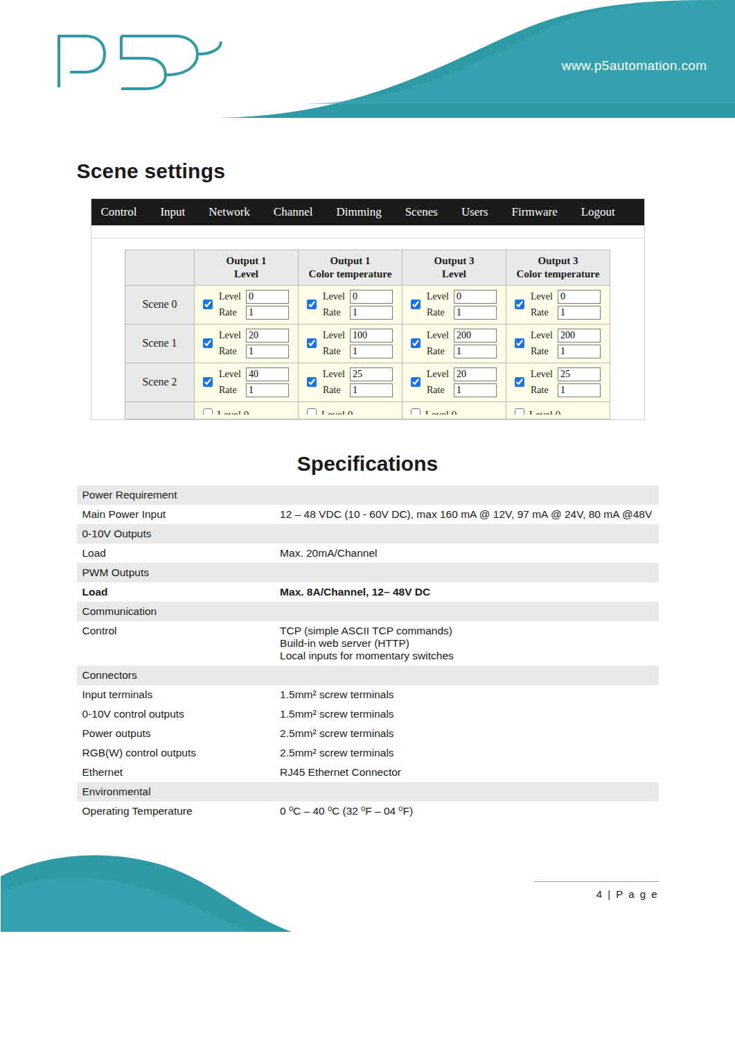more than control
www.p5automation.com
Scene settings
Control Input Network Channel Dimming Scenes Users Firmware Logout
| | Output 1 Level | Output 1 Color temperature | Output 3 Level | Output 3 Color temperature |
| --- | --- | --- | --- | --- |
| Scene 0 | Level Rate | Level Rate | Level Rate | Level Rate |
| Scene 1 | Level Rate | Level Rate | Level Rate | Level Rate |
| Scene 2 | Level Rate | Level Rate | Level Rate | Level Rate |
| | Level 0 | Level 0 | Level 0 | Level 0 |
Specifications
| Power Requirement |
| Main Power Input | 12 – 48 VDC (10 - 60V DC), max 160 mA @ 12V, 97 mA @ 24V, 80 mA @48V |
| 0-10V Outputs |
| Load | Max. 20mA/Channel |
| PWM Outputs |
| Load | Max. 8A/Channel, 12– 48V DC |
| Communication |
| Control | TCP (simple ASCII TCP commands) Build-in web server (HTTP) Local inputs for momentary switches |
| Connectors |
| Input terminals | 1.5mm² screw terminals |
| 0-10V control outputs | 1.5mm² screw terminals |
| Power outputs | 2.5mm² screw terminals |
| RGB(W) control outputs | 2.5mm² screw terminals |
| Ethernet | RJ45 Ethernet Connector |
| Environmental |
| Operating Temperature | 0 ⁰C – 40 ⁰C (32 ⁰F – 04 ⁰F) |
4 | P a g e